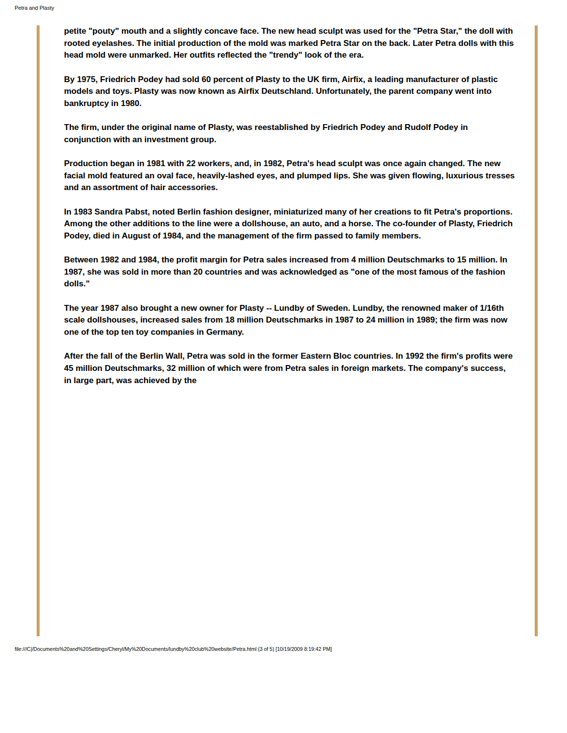Petra and Plasty
petite "pouty" mouth and a slightly concave face. The new head sculpt was used for the "Petra Star," the doll with rooted eyelashes. The initial production of the mold was marked Petra Star on the back. Later Petra dolls with this head mold were unmarked. Her outfits reflected the "trendy" look of the era.
By 1975, Friedrich Podey had sold 60 percent of Plasty to the UK firm, Airfix, a leading manufacturer of plastic models and toys. Plasty was now known as Airfix Deutschland. Unfortunately, the parent company went into bankruptcy in 1980.
The firm, under the original name of Plasty, was reestablished by Friedrich Podey and Rudolf Podey in conjunction with an investment group.
Production began in 1981 with 22 workers, and, in 1982, Petra's head sculpt was once again changed. The new facial mold featured an oval face, heavily-lashed eyes, and plumped lips. She was given flowing, luxurious tresses and an assortment of hair accessories.
In 1983 Sandra Pabst, noted Berlin fashion designer, miniaturized many of her creations to fit Petra's proportions. Among the other additions to the line were a dollshouse, an auto, and a horse. The co-founder of Plasty, Friedrich Podey, died in August of 1984, and the management of the firm passed to family members.
Between 1982 and 1984, the profit margin for Petra sales increased from 4 million Deutschmarks to 15 million. In 1987, she was sold in more than 20 countries and was acknowledged as "one of the most famous of the fashion dolls."
The year 1987 also brought a new owner for Plasty -- Lundby of Sweden. Lundby, the renowned maker of 1/16th scale dollshouses, increased sales from 18 million Deutschmarks in 1987 to 24 million in 1989; the firm was now one of the top ten toy companies in Germany.
After the fall of the Berlin Wall, Petra was sold in the former Eastern Bloc countries. In 1992 the firm's profits were 45 million Deutschmarks, 32 million of which were from Petra sales in foreign markets. The company's success, in large part, was achieved by the
file:///C|/Documents%20and%20Settings/Cheryl/My%20Documents/lundby%20club%20website/Petra.html (3 of 5) [10/19/2009 8:19:42 PM]